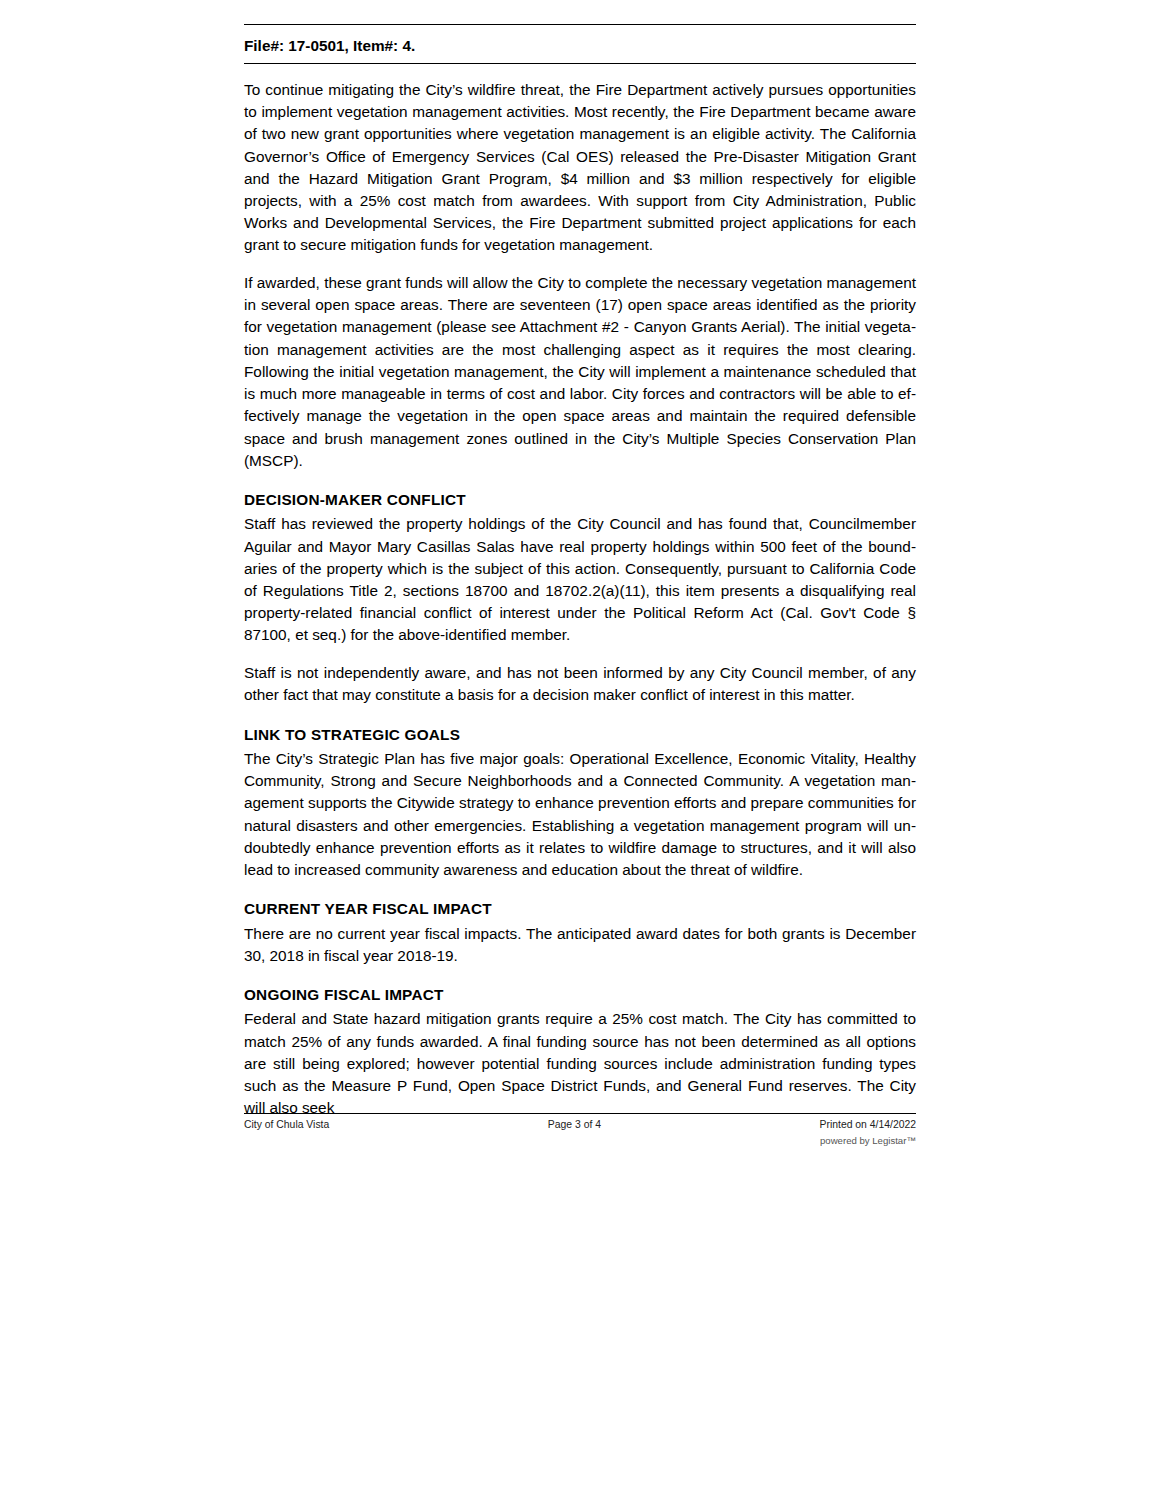File#: 17-0501, Item#: 4.
To continue mitigating the City’s wildfire threat, the Fire Department actively pursues opportunities to implement vegetation management activities. Most recently, the Fire Department became aware of two new grant opportunities where vegetation management is an eligible activity. The California Governor’s Office of Emergency Services (Cal OES) released the Pre-Disaster Mitigation Grant and the Hazard Mitigation Grant Program, $4 million and $3 million respectively for eligible projects, with a 25% cost match from awardees. With support from City Administration, Public Works and Developmental Services, the Fire Department submitted project applications for each grant to secure mitigation funds for vegetation management.
If awarded, these grant funds will allow the City to complete the necessary vegetation management in several open space areas. There are seventeen (17) open space areas identified as the priority for vegetation management (please see Attachment #2 - Canyon Grants Aerial). The initial vegetation management activities are the most challenging aspect as it requires the most clearing. Following the initial vegetation management, the City will implement a maintenance scheduled that is much more manageable in terms of cost and labor. City forces and contractors will be able to effectively manage the vegetation in the open space areas and maintain the required defensible space and brush management zones outlined in the City’s Multiple Species Conservation Plan (MSCP).
Decision-Maker Conflict
Staff has reviewed the property holdings of the City Council and has found that, Councilmember Aguilar and Mayor Mary Casillas Salas have real property holdings within 500 feet of the boundaries of the property which is the subject of this action. Consequently, pursuant to California Code of Regulations Title 2, sections 18700 and 18702.2(a)(11), this item presents a disqualifying real property-related financial conflict of interest under the Political Reform Act (Cal. Gov't Code § 87100, et seq.) for the above-identified member.
Staff is not independently aware, and has not been informed by any City Council member, of any other fact that may constitute a basis for a decision maker conflict of interest in this matter.
Link to Strategic Goals
The City’s Strategic Plan has five major goals: Operational Excellence, Economic Vitality, Healthy Community, Strong and Secure Neighborhoods and a Connected Community. A vegetation management supports the Citywide strategy to enhance prevention efforts and prepare communities for natural disasters and other emergencies. Establishing a vegetation management program will undoubtedly enhance prevention efforts as it relates to wildfire damage to structures, and it will also lead to increased community awareness and education about the threat of wildfire.
Current Year Fiscal Impact
There are no current year fiscal impacts. The anticipated award dates for both grants is December 30, 2018 in fiscal year 2018-19.
Ongoing Fiscal Impact
Federal and State hazard mitigation grants require a 25% cost match. The City has committed to match 25% of any funds awarded. A final funding source has not been determined as all options are still being explored; however potential funding sources include administration funding types such as the Measure P Fund, Open Space District Funds, and General Fund reserves. The City will also seek
City of Chula Vista
Page 3 of 4
Printed on 4/14/2022
powered by Legistar™